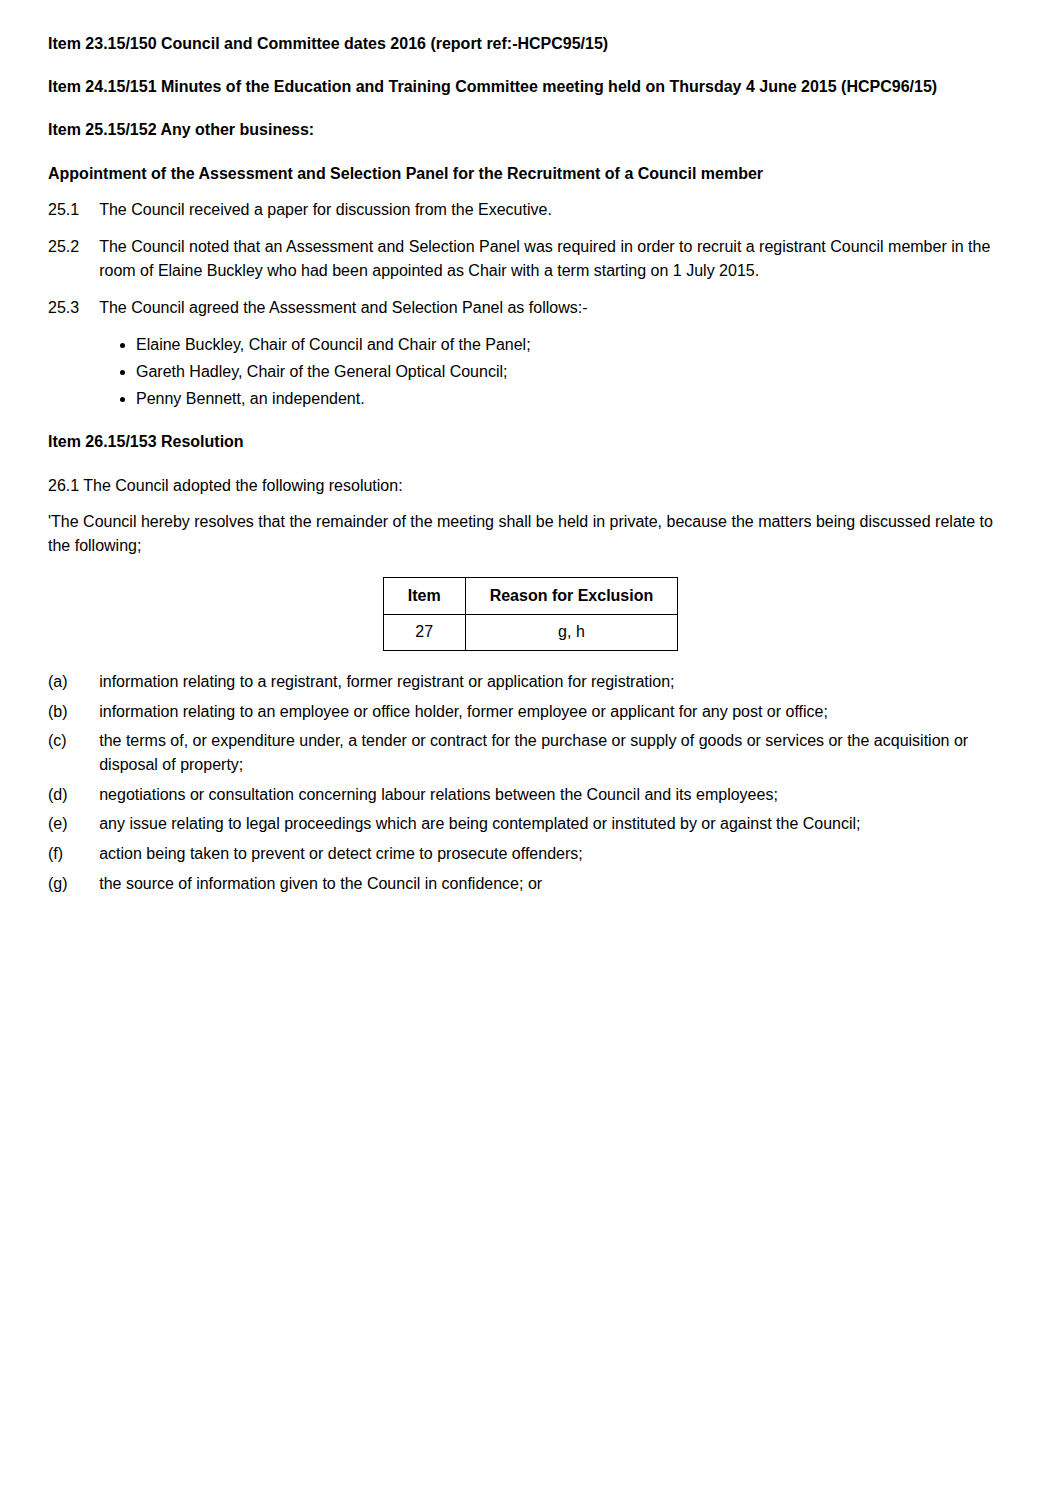Item 23.15/150 Council and Committee dates 2016 (report ref:-HCPC95/15)
Item 24.15/151 Minutes of the Education and Training Committee meeting held on Thursday 4 June 2015 (HCPC96/15)
Item 25.15/152 Any other business:
Appointment of the Assessment and Selection Panel for the Recruitment of a Council member
25.1
The Council received a paper for discussion from the Executive.
25.2
The Council noted that an Assessment and Selection Panel was required in order to recruit a registrant Council member in the room of Elaine Buckley who had been appointed as Chair with a term starting on 1 July 2015.
25.3
The Council agreed the Assessment and Selection Panel as follows:-
Elaine Buckley, Chair of Council and Chair of the Panel;
Gareth Hadley, Chair of the General Optical Council;
Penny Bennett, an independent.
Item 26.15/153 Resolution
26.1 The Council adopted the following resolution:
'The Council hereby resolves that the remainder of the meeting shall be held in private, because the matters being discussed relate to the following;
| Item | Reason for Exclusion |
| --- | --- |
| 27 | g, h |
(a)
information relating to a registrant, former registrant or application for registration;
(b)
information relating to an employee or office holder, former employee or applicant for any post or office;
(c)
the terms of, or expenditure under, a tender or contract for the purchase or supply of goods or services or the acquisition or disposal of property;
(d)
negotiations or consultation concerning labour relations between the Council and its employees;
(e)
any issue relating to legal proceedings which are being contemplated or instituted by or against the Council;
(f)
action being taken to prevent or detect crime to prosecute offenders;
(g)
the source of information given to the Council in confidence; or